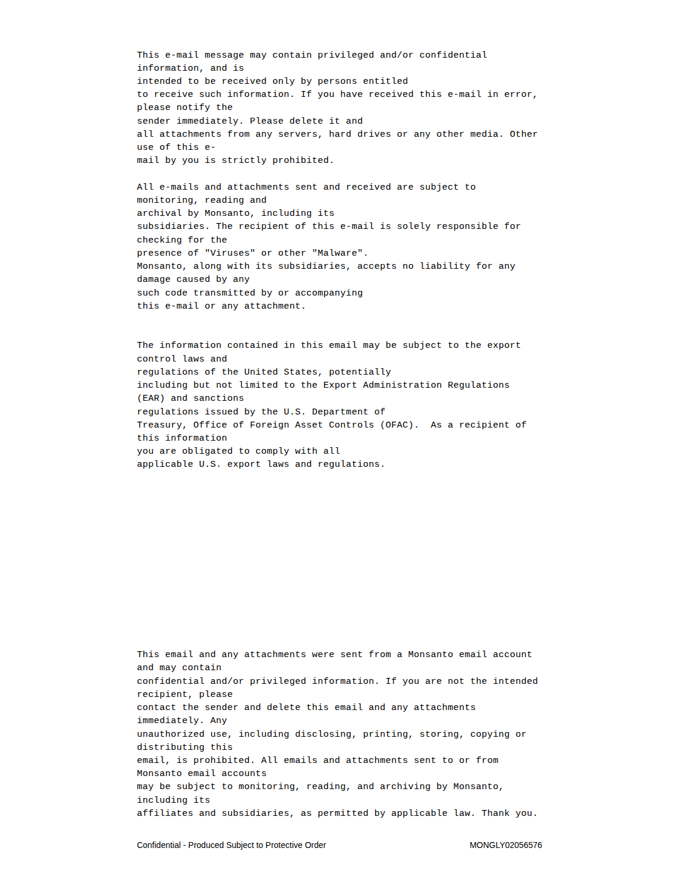This e-mail message may contain privileged and/or confidential information, and is
intended to be received only by persons entitled
to receive such information. If you have received this e-mail in error, please notify the
sender immediately. Please delete it and
all attachments from any servers, hard drives or any other media. Other use of this e-
mail by you is strictly prohibited.

All e-mails and attachments sent and received are subject to monitoring, reading and
archival by Monsanto, including its
subsidiaries. The recipient of this e-mail is solely responsible for checking for the
presence of "Viruses" or other "Malware".
Monsanto, along with its subsidiaries, accepts no liability for any damage caused by any
such code transmitted by or accompanying
this e-mail or any attachment.


The information contained in this email may be subject to the export control laws and
regulations of the United States, potentially
including but not limited to the Export Administration Regulations (EAR) and sanctions
regulations issued by the U.S. Department of
Treasury, Office of Foreign Asset Controls (OFAC).  As a recipient of this information
you are obligated to comply with all
applicable U.S. export laws and regulations.
This email and any attachments were sent from a Monsanto email account and may contain
confidential and/or privileged information. If you are not the intended recipient, please
contact the sender and delete this email and any attachments immediately. Any
unauthorized use, including disclosing, printing, storing, copying or distributing this
email, is prohibited. All emails and attachments sent to or from Monsanto email accounts
may be subject to monitoring, reading, and archiving by Monsanto, including its
affiliates and subsidiaries, as permitted by applicable law. Thank you.
Confidential - Produced Subject to Protective Order
MONGLY02056576